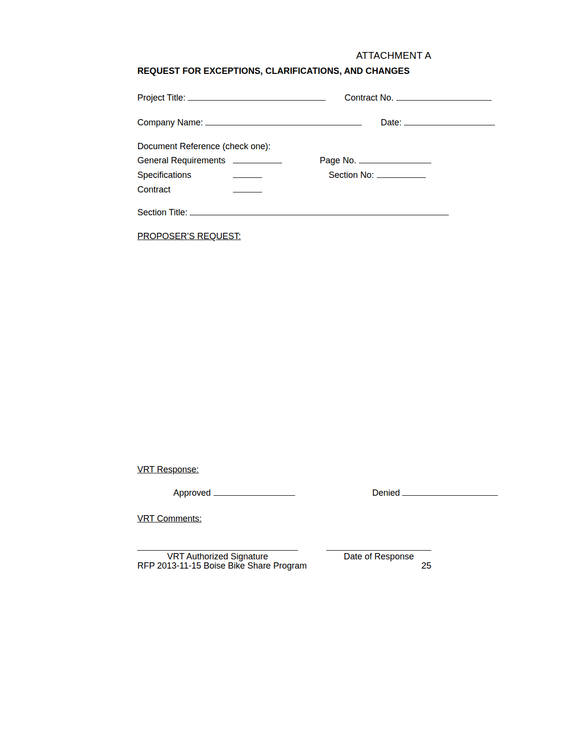ATTACHMENT A
REQUEST FOR EXCEPTIONS, CLARIFICATIONS, AND CHANGES
Project Title: Contract No.
Company Name: Date:
Document Reference (check one):
General Requirements
Page No.
Specifications
Section No:
Contract
Section Title:
PROPOSER’S REQUEST:
VRT Response:
Approved Denied
VRT Comments:
| VRT Authorized Signature | | Date of Response |
RFP 2013-11-15 Boise Bike Share Program
25